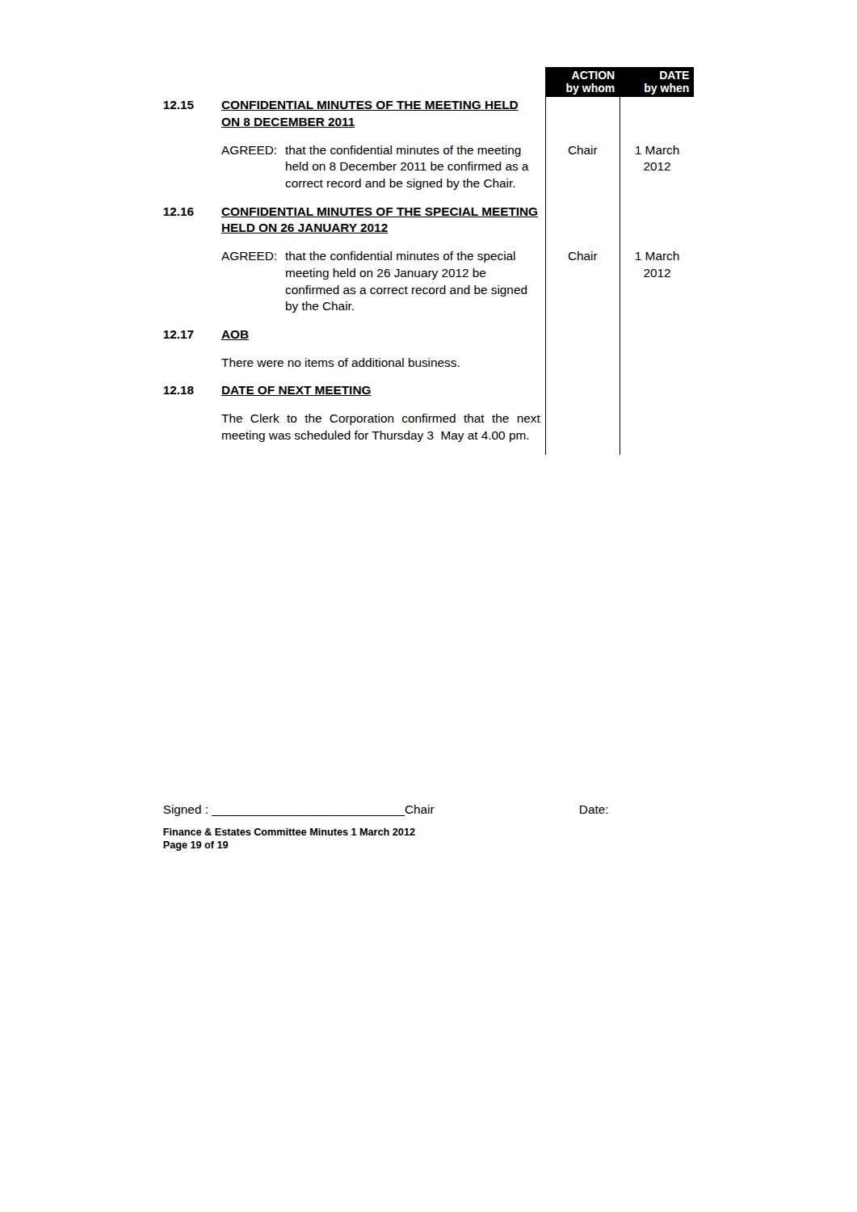| | | ACTION by whom | DATE by when |
| --- | --- | --- | --- |
| 12.15 | CONFIDENTIAL MINUTES OF THE MEETING HELD ON 8 DECEMBER 2011 | | |
| | AGREED: that the confidential minutes of the meeting held on 8 December 2011 be confirmed as a correct record and be signed by the Chair. | Chair | 1 March 2012 |
| 12.16 | CONFIDENTIAL MINUTES OF THE SPECIAL MEETING HELD ON 26 JANUARY 2012 | | |
| | AGREED: that the confidential minutes of the special meeting held on 26 January 2012 be confirmed as a correct record and be signed by the Chair. | Chair | 1 March 2012 |
| 12.17 | AOB | | |
| | There were no items of additional business. | | |
| 12.18 | DATE OF NEXT MEETING | | |
| | The Clerk to the Corporation confirmed that the next meeting was scheduled for Thursday 3 May at 4.00 pm. | | |
Signed : ____________________________Chair
Date:
Finance & Estates Committee Minutes 1 March 2012
Page 19 of 19